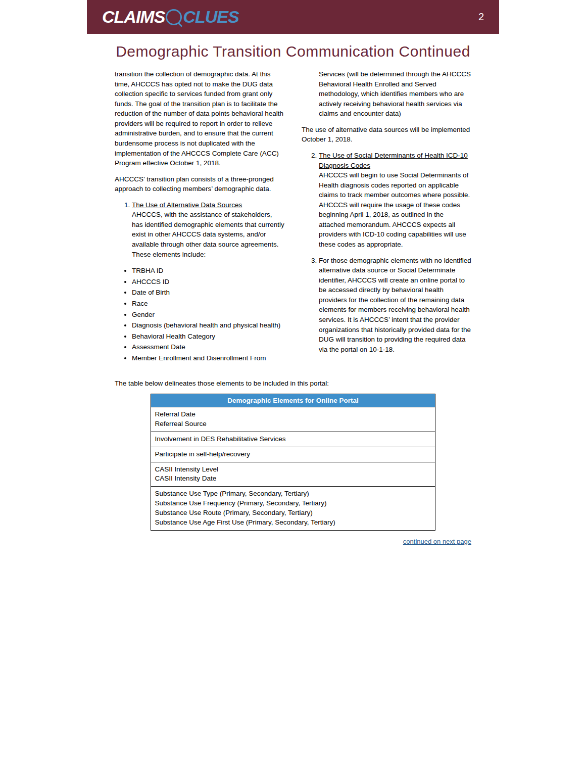CLAIMS CLUES
2
Demographic Transition Communication Continued
transition the collection of demographic data. At this time, AHCCCS has opted not to make the DUG data collection specific to services funded from grant only funds. The goal of the transition plan is to facilitate the reduction of the number of data points behavioral health providers will be required to report in order to relieve administrative burden, and to ensure that the current burdensome process is not duplicated with the implementation of the AHCCCS Complete Care (ACC) Program effective October 1, 2018.
AHCCCS’ transition plan consists of a three-pronged approach to collecting members’ demographic data.
The Use of Alternative Data Sources
AHCCCS, with the assistance of stakeholders, has identified demographic elements that currently exist in other AHCCCS data systems, and/or available through other data source agreements. These elements include:
TRBHA ID
AHCCCS ID
Date of Birth
Race
Gender
Diagnosis (behavioral health and physical health)
Behavioral Health Category
Assessment Date
Member Enrollment and Disenrollment From
Services (will be determined through the AHCCCS Behavioral Health Enrolled and Served methodology, which identifies members who are actively receiving behavioral health services via claims and encounter data)
The use of alternative data sources will be implemented October 1, 2018.
The Use of Social Determinants of Health ICD-10 Diagnosis Codes
AHCCCS will begin to use Social Determinants of Health diagnosis codes reported on applicable claims to track member outcomes where possible. AHCCCS will require the usage of these codes beginning April 1, 2018, as outlined in the attached memorandum. AHCCCS expects all providers with ICD-10 coding capabilities will use these codes as appropriate.
For those demographic elements with no identified alternative data source or Social Determinate identifier, AHCCCS will create an online portal to be accessed directly by behavioral health providers for the collection of the remaining data elements for members receiving behavioral health services. It is AHCCCS’ intent that the provider organizations that historically provided data for the DUG will transition to providing the required data via the portal on 10-1-18.
The table below delineates those elements to be included in this portal:
| Demographic Elements for Online Portal |
| --- |
| Referral Date Referreal Source |
| Involvement in DES Rehabilitative Services |
| Participate in self-help/recovery |
| CASII Intensity Level CASII Intensity Date |
| Substance Use Type (Primary, Secondary, Tertiary) Substance Use Frequency (Primary, Secondary, Tertiary) Substance Use Route (Primary, Secondary, Tertiary) Substance Use Age First Use (Primary, Secondary, Tertiary) |
continued on next page